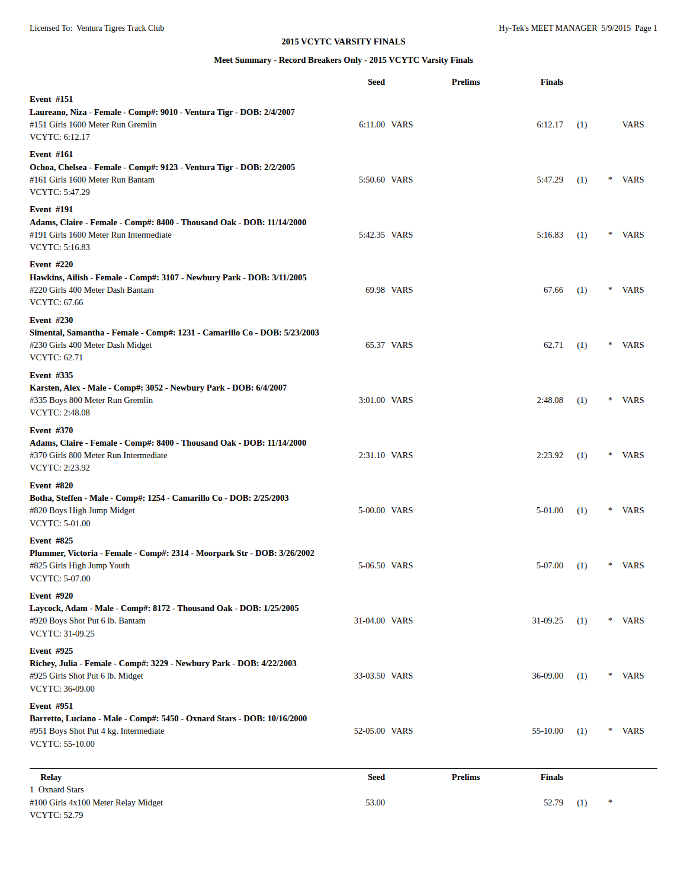Licensed To: Ventura Tigres Track Club Hy-Tek's MEET MANAGER 5/9/2015 Page 1
2015 VCYTC VARSITY FINALS
Meet Summary - Record Breakers Only - 2015 VCYTC Varsity Finals
| | Seed | | Prelims | Finals | | | |
| --- | --- | --- | --- | --- | --- | --- | --- |
| Event #151 |
| Laureano, Niza - Female - Comp#: 9010 - Ventura Tigr - DOB: 2/4/2007 |
| #151 Girls 1600 Meter Run Gremlin | 6:11.00 | VARS | | 6:12.17 | (1) | | VARS |
| VCYTC: 6:12.17 |
| Event #161 |
| Ochoa, Chelsea - Female - Comp#: 9123 - Ventura Tigr - DOB: 2/2/2005 |
| #161 Girls 1600 Meter Run Bantam | 5:50.60 | VARS | | 5:47.29 | (1) | * | VARS |
| VCYTC: 5:47.29 |
| Event #191 |
| Adams, Claire - Female - Comp#: 8400 - Thousand Oak - DOB: 11/14/2000 |
| #191 Girls 1600 Meter Run Intermediate | 5:42.35 | VARS | | 5:16.83 | (1) | * | VARS |
| VCYTC: 5:16.83 |
| Event #220 |
| Hawkins, Ailish - Female - Comp#: 3107 - Newbury Park - DOB: 3/11/2005 |
| #220 Girls 400 Meter Dash Bantam | 69.98 | VARS | | 67.66 | (1) | * | VARS |
| VCYTC: 67.66 |
| Event #230 |
| Simental, Samantha - Female - Comp#: 1231 - Camarillo Co - DOB: 5/23/2003 |
| #230 Girls 400 Meter Dash Midget | 65.37 | VARS | | 62.71 | (1) | * | VARS |
| VCYTC: 62.71 |
| Event #335 |
| Karsten, Alex - Male - Comp#: 3052 - Newbury Park - DOB: 6/4/2007 |
| #335 Boys 800 Meter Run Gremlin | 3:01.00 | VARS | | 2:48.08 | (1) | * | VARS |
| VCYTC: 2:48.08 |
| Event #370 |
| Adams, Claire - Female - Comp#: 8400 - Thousand Oak - DOB: 11/14/2000 |
| #370 Girls 800 Meter Run Intermediate | 2:31.10 | VARS | | 2:23.92 | (1) | * | VARS |
| VCYTC: 2:23.92 |
| Event #820 |
| Botha, Steffen - Male - Comp#: 1254 - Camarillo Co - DOB: 2/25/2003 |
| #820 Boys High Jump Midget | 5-00.00 | VARS | | 5-01.00 | (1) | * | VARS |
| VCYTC: 5-01.00 |
| Event #825 |
| Plummer, Victoria - Female - Comp#: 2314 - Moorpark Str - DOB: 3/26/2002 |
| #825 Girls High Jump Youth | 5-06.50 | VARS | | 5-07.00 | (1) | * | VARS |
| VCYTC: 5-07.00 |
| Event #920 |
| Laycock, Adam - Male - Comp#: 8172 - Thousand Oak - DOB: 1/25/2005 |
| #920 Boys Shot Put 6 lb. Bantam | 31-04.00 | VARS | | 31-09.25 | (1) | * | VARS |
| VCYTC: 31-09.25 |
| Event #925 |
| Richey, Julia - Female - Comp#: 3229 - Newbury Park - DOB: 4/22/2003 |
| #925 Girls Shot Put 6 lb. Midget | 33-03.50 | VARS | | 36-09.00 | (1) | * | VARS |
| VCYTC: 36-09.00 |
| Event #951 |
| Barretto, Luciano - Male - Comp#: 5450 - Oxnard Stars - DOB: 10/16/2000 |
| #951 Boys Shot Put 4 kg. Intermediate | 52-05.00 | VARS | | 55-10.00 | (1) | * | VARS |
| VCYTC: 55-10.00 |
| Relay | Seed | | Prelims | Finals | | | |
| --- | --- | --- | --- | --- | --- | --- | --- |
| 1 Oxnard Stars |
| #100 Girls 4x100 Meter Relay Midget | 53.00 | | | 52.79 | (1) | * | |
| VCYTC: 52.79 |